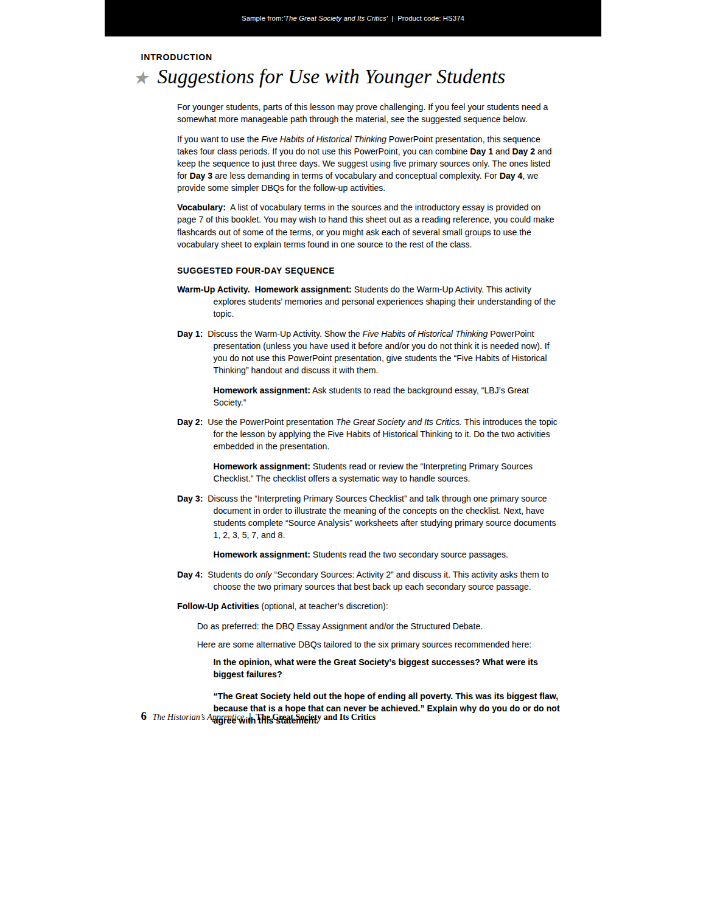Sample from: 'The Great Society and Its Critics' | Product code: HS374
INTRODUCTION
★Suggestions for Use with Younger Students
For younger students, parts of this lesson may prove challenging. If you feel your students need a somewhat more manageable path through the material, see the suggested sequence below.
If you want to use the Five Habits of Historical Thinking PowerPoint presentation, this sequence takes four class periods. If you do not use this PowerPoint, you can combine Day 1 and Day 2 and keep the sequence to just three days. We suggest using five primary sources only. The ones listed for Day 3 are less demanding in terms of vocabulary and conceptual complexity. For Day 4, we provide some simpler DBQs for the follow-up activities.
Vocabulary: A list of vocabulary terms in the sources and the introductory essay is provided on page 7 of this booklet. You may wish to hand this sheet out as a reading reference, you could make flashcards out of some of the terms, or you might ask each of several small groups to use the vocabulary sheet to explain terms found in one source to the rest of the class.
SUGGESTED FOUR-DAY SEQUENCE
Warm-Up Activity. Homework assignment: Students do the Warm-Up Activity. This activity explores students’ memories and personal experiences shaping their understanding of the topic.
Day 1: Discuss the Warm-Up Activity. Show the Five Habits of Historical Thinking PowerPoint presentation (unless you have used it before and/or you do not think it is needed now). If you do not use this PowerPoint presentation, give students the “Five Habits of Historical Thinking” handout and discuss it with them.
Homework assignment: Ask students to read the background essay, “LBJ’s Great Society.”
Day 2: Use the PowerPoint presentation The Great Society and Its Critics. This introduces the topic for the lesson by applying the Five Habits of Historical Thinking to it. Do the two activities embedded in the presentation.
Homework assignment: Students read or review the “Interpreting Primary Sources Checklist.” The checklist offers a systematic way to handle sources.
Day 3: Discuss the “Interpreting Primary Sources Checklist” and talk through one primary source document in order to illustrate the meaning of the concepts on the checklist. Next, have students complete “Source Analysis” worksheets after studying primary source documents 1, 2, 3, 5, 7, and 8.
Homework assignment: Students read the two secondary source passages.
Day 4: Students do only “Secondary Sources: Activity 2” and discuss it. This activity asks them to choose the two primary sources that best back up each secondary source passage.
Follow-Up Activities (optional, at teacher’s discretion):
Do as preferred: the DBQ Essay Assignment and/or the Structured Debate.
Here are some alternative DBQs tailored to the six primary sources recommended here:
In the opinion, what were the Great Society’s biggest successes? What were its biggest failures?
“The Great Society held out the hope of ending all poverty. This was its biggest flaw, because that is a hope that can never be achieved.” Explain why do you do or do not agree with this statement.
6 The Historian’s Apprentice | The Great Society and Its Critics